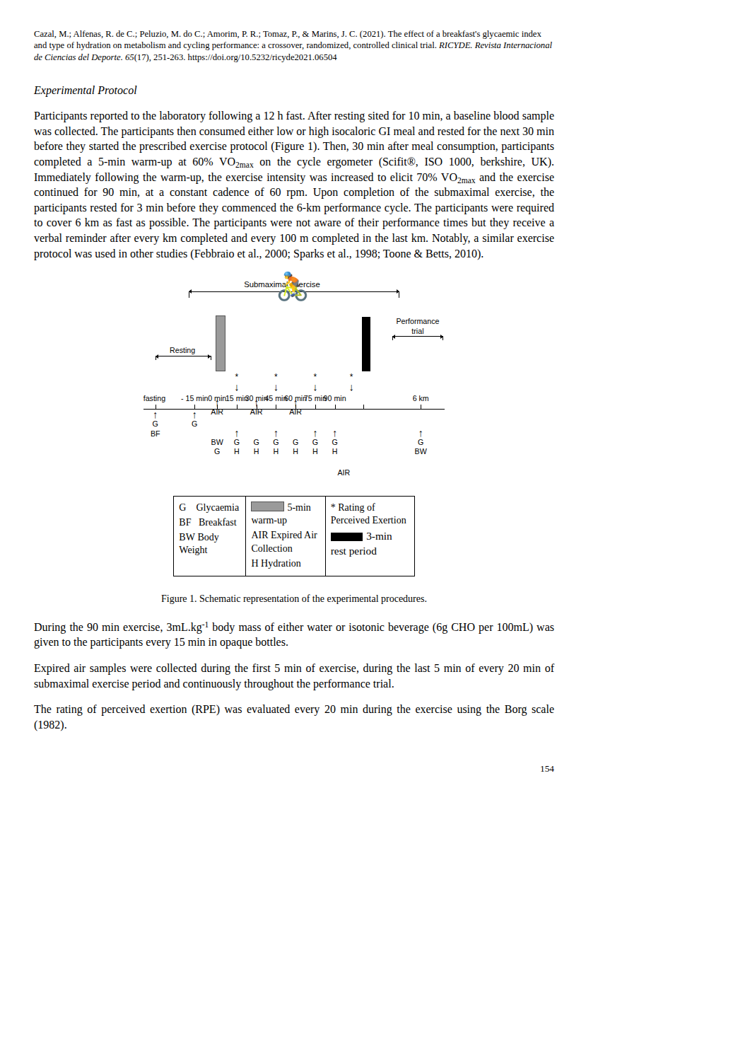Cazal, M.; Alfenas, R. de C.; Peluzio, M. do C.; Amorim, P. R.; Tomaz, P., & Marins, J. C. (2021). The effect of a breakfast's glycaemic index and type of hydration on metabolism and cycling performance: a crossover, randomized, controlled clinical trial. RICYDE. Revista Internacional de Ciencias del Deporte. 65(17), 251-263. https://doi.org/10.5232/ricyde2021.06504
Experimental Protocol
Participants reported to the laboratory following a 12 h fast. After resting sited for 10 min, a baseline blood sample was collected. The participants then consumed either low or high isocaloric GI meal and rested for the next 30 min before they started the prescribed exercise protocol (Figure 1). Then, 30 min after meal consumption, participants completed a 5-min warm-up at 60% VO2max on the cycle ergometer (Scifit®, ISO 1000, berkshire, UK). Immediately following the warm-up, the exercise intensity was increased to elicit 70% VO2max and the exercise continued for 90 min, at a constant cadence of 60 rpm. Upon completion of the submaximal exercise, the participants rested for 3 min before they commenced the 6-km performance cycle. The participants were required to cover 6 km as fast as possible. The participants were not aware of their performance times but they receive a verbal reminder after every km completed and every 100 m completed in the last km. Notably, a similar exercise protocol was used in other studies (Febbraio et al., 2000; Sparks et al., 1998; Toone & Betts, 2010).
Submaximal exercise
Resting
🚴
Performance
trial
*↓
*↓
*↓
*↓
fasting
- 15 min
0 min
15 min
30 min
45 min
60 min
75 min
90 min
6 km
↑ G BF
↑ G
↑ AIR
↑ BW G
↑ G H
↑ AIR
↑ G H
↑ G H
↑ AIR
↑ G H
↑ G H
↑ G H
↑ AIR
↑ G BW
| G Glycaemia BF Breakfast BW Body Weight | 5-min warm-up AIR Expired Air Collection H Hydration | * Rating of Perceived Exertion 3-min rest period |
Figure 1. Schematic representation of the experimental procedures.
During the 90 min exercise, 3mL.kg-1 body mass of either water or isotonic beverage (6g CHO per 100mL) was given to the participants every 15 min in opaque bottles.
Expired air samples were collected during the first 5 min of exercise, during the last 5 min of every 20 min of submaximal exercise period and continuously throughout the performance trial.
The rating of perceived exertion (RPE) was evaluated every 20 min during the exercise using the Borg scale (1982).
154